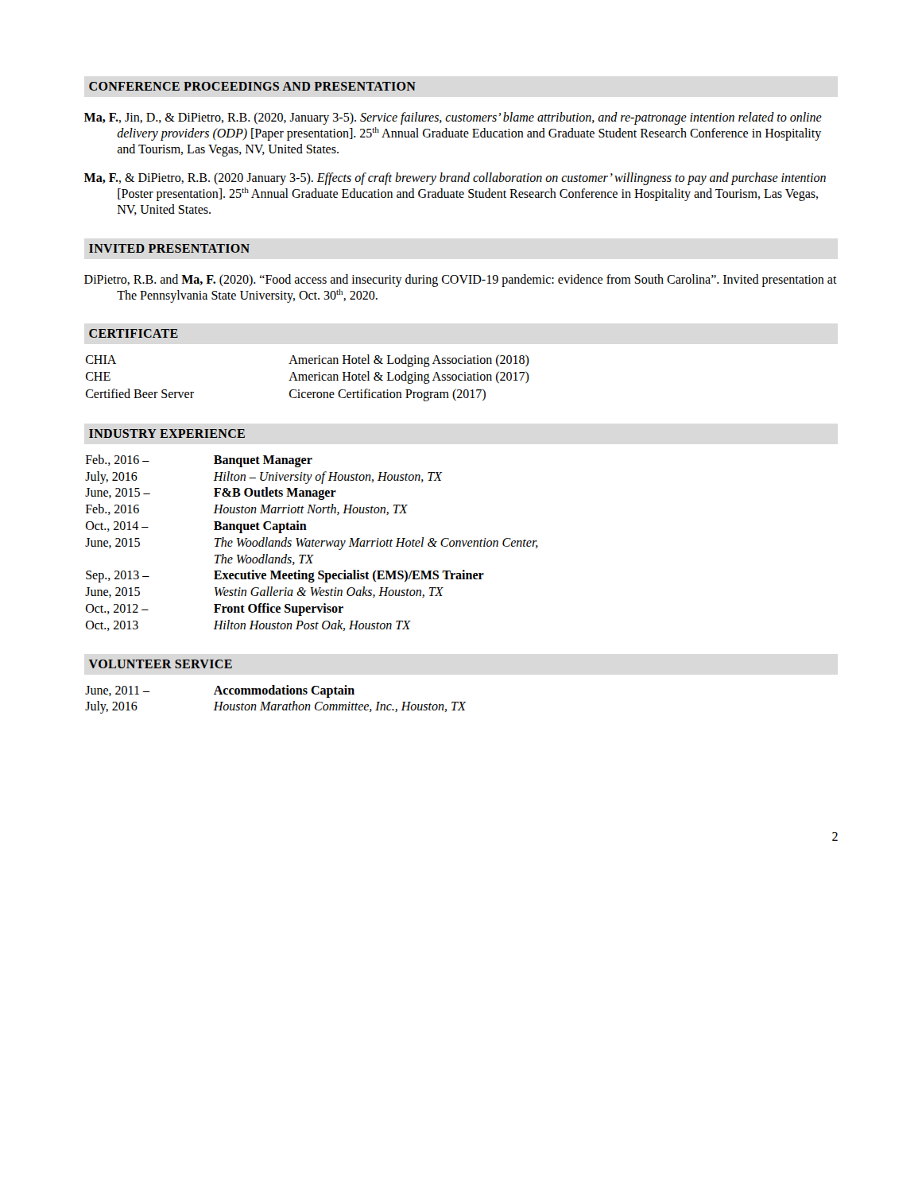CONFERENCE PROCEEDINGS AND PRESENTATION
Ma, F., Jin, D., & DiPietro, R.B. (2020, January 3-5). Service failures, customers’ blame attribution, and re-patronage intention related to online delivery providers (ODP) [Paper presentation]. 25th Annual Graduate Education and Graduate Student Research Conference in Hospitality and Tourism, Las Vegas, NV, United States.
Ma, F., & DiPietro, R.B. (2020 January 3-5). Effects of craft brewery brand collaboration on customer’ willingness to pay and purchase intention [Poster presentation]. 25th Annual Graduate Education and Graduate Student Research Conference in Hospitality and Tourism, Las Vegas, NV, United States.
INVITED PRESENTATION
DiPietro, R.B. and Ma, F. (2020). “Food access and insecurity during COVID-19 pandemic: evidence from South Carolina”. Invited presentation at The Pennsylvania State University, Oct. 30th, 2020.
CERTIFICATE
| CHIA | American Hotel & Lodging Association (2018) |
| CHE | American Hotel & Lodging Association (2017) |
| Certified Beer Server | Cicerone Certification Program (2017) |
INDUSTRY EXPERIENCE
| Feb., 2016 – | Banquet Manager |
| July, 2016 | Hilton – University of Houston, Houston, TX |
| June, 2015 – | F&B Outlets Manager |
| Feb., 2016 | Houston Marriott North, Houston, TX |
| Oct., 2014 – | Banquet Captain |
| June, 2015 | The Woodlands Waterway Marriott Hotel & Convention Center, |
| | The Woodlands, TX |
| Sep., 2013 – | Executive Meeting Specialist (EMS)/EMS Trainer |
| June, 2015 | Westin Galleria & Westin Oaks, Houston, TX |
| Oct., 2012 – | Front Office Supervisor |
| Oct., 2013 | Hilton Houston Post Oak, Houston TX |
VOLUNTEER SERVICE
| June, 2011 – | Accommodations Captain |
| July, 2016 | Houston Marathon Committee, Inc., Houston, TX |
2